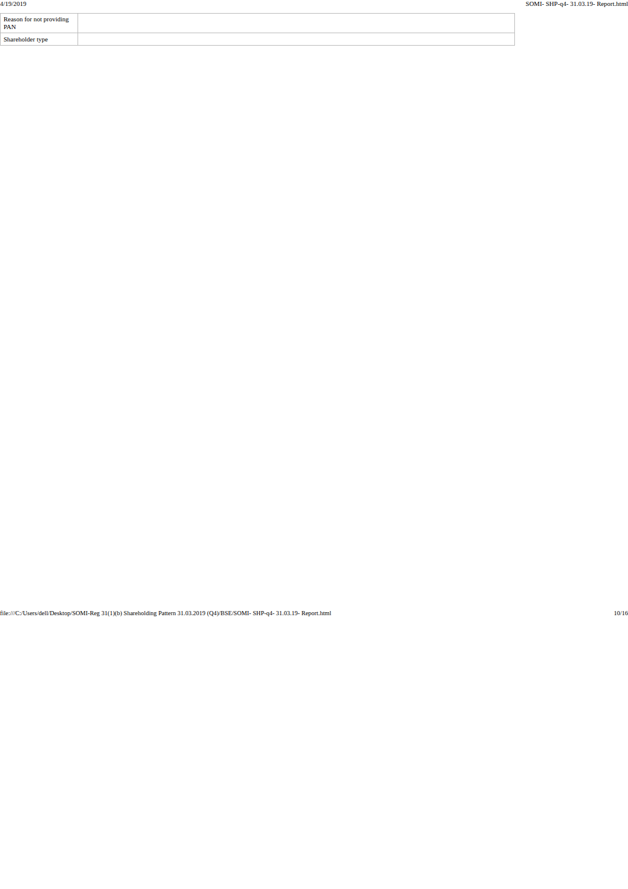4/19/2019
SOMI- SHP-q4- 31.03.19- Report.html
| Reason for not providing PAN | |
| Shareholder type | |
file:///C:/Users/dell/Desktop/SOMI-Reg 31(1)(b) Shareholding Pattern 31.03.2019 (Q4)/BSE/SOMI- SHP-q4- 31.03.19- Report.html
10/16